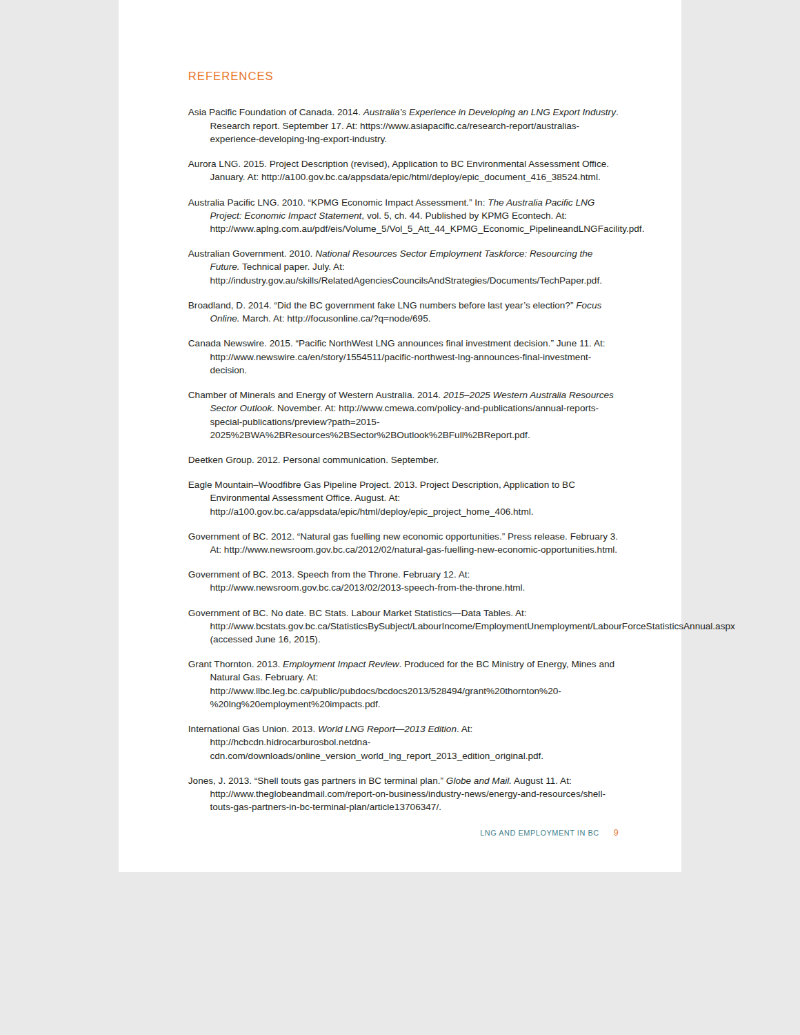References
Asia Pacific Foundation of Canada. 2014. Australia’s Experience in Developing an LNG Export Industry. Research report. September 17. At: https://www.asiapacific.ca/research-report/australias-experience-developing-lng-export-industry.
Aurora LNG. 2015. Project Description (revised), Application to BC Environmental Assessment Office. January. At: http://a100.gov.bc.ca/appsdata/epic/html/deploy/epic_document_416_38524.html.
Australia Pacific LNG. 2010. “KPMG Economic Impact Assessment.” In: The Australia Pacific LNG Project: Economic Impact Statement, vol. 5, ch. 44. Published by KPMG Econtech. At: http://www.aplng.com.au/pdf/eis/Volume_5/Vol_5_Att_44_KPMG_Economic_PipelineandLNGFacility.pdf.
Australian Government. 2010. National Resources Sector Employment Taskforce: Resourcing the Future. Technical paper. July. At: http://industry.gov.au/skills/RelatedAgenciesCouncilsAndStrategies/Documents/TechPaper.pdf.
Broadland, D. 2014. “Did the BC government fake LNG numbers before last year’s election?” Focus Online. March. At: http://focusonline.ca/?q=node/695.
Canada Newswire. 2015. “Pacific NorthWest LNG announces final investment decision.” June 11. At: http://www.newswire.ca/en/story/1554511/pacific-northwest-lng-announces-final-investment-decision.
Chamber of Minerals and Energy of Western Australia. 2014. 2015–2025 Western Australia Resources Sector Outlook. November. At: http://www.cmewa.com/policy-and-publications/annual-reports-special-publications/preview?path=2015-2025%2BWA%2BResources%2BSector%2BOutlook%2BFull%2BReport.pdf.
Deetken Group. 2012. Personal communication. September.
Eagle Mountain–Woodfibre Gas Pipeline Project. 2013. Project Description, Application to BC Environmental Assessment Office. August. At: http://a100.gov.bc.ca/appsdata/epic/html/deploy/epic_project_home_406.html.
Government of BC. 2012. “Natural gas fuelling new economic opportunities.” Press release. February 3. At: http://www.newsroom.gov.bc.ca/2012/02/natural-gas-fuelling-new-economic-opportunities.html.
Government of BC. 2013. Speech from the Throne. February 12. At: http://www.newsroom.gov.bc.ca/2013/02/2013-speech-from-the-throne.html.
Government of BC. No date. BC Stats. Labour Market Statistics—Data Tables. At: http://www.bcstats.gov.bc.ca/StatisticsBySubject/LabourIncome/EmploymentUnemployment/LabourForceStatisticsAnnual.aspx (accessed June 16, 2015).
Grant Thornton. 2013. Employment Impact Review. Produced for the BC Ministry of Energy, Mines and Natural Gas. February. At: http://www.llbc.leg.bc.ca/public/pubdocs/bcdocs2013/528494/grant%20thornton%20-%20lng%20employment%20impacts.pdf.
International Gas Union. 2013. World LNG Report—2013 Edition. At: http://hcbcdn.hidrocarburosbol.netdna-cdn.com/downloads/online_version_world_lng_report_2013_edition_original.pdf.
Jones, J. 2013. “Shell touts gas partners in BC terminal plan.” Globe and Mail. August 11. At: http://www.theglobeandmail.com/report-on-business/industry-news/energy-and-resources/shell-touts-gas-partners-in-bc-terminal-plan/article13706347/.
LNG and Employment in BC9